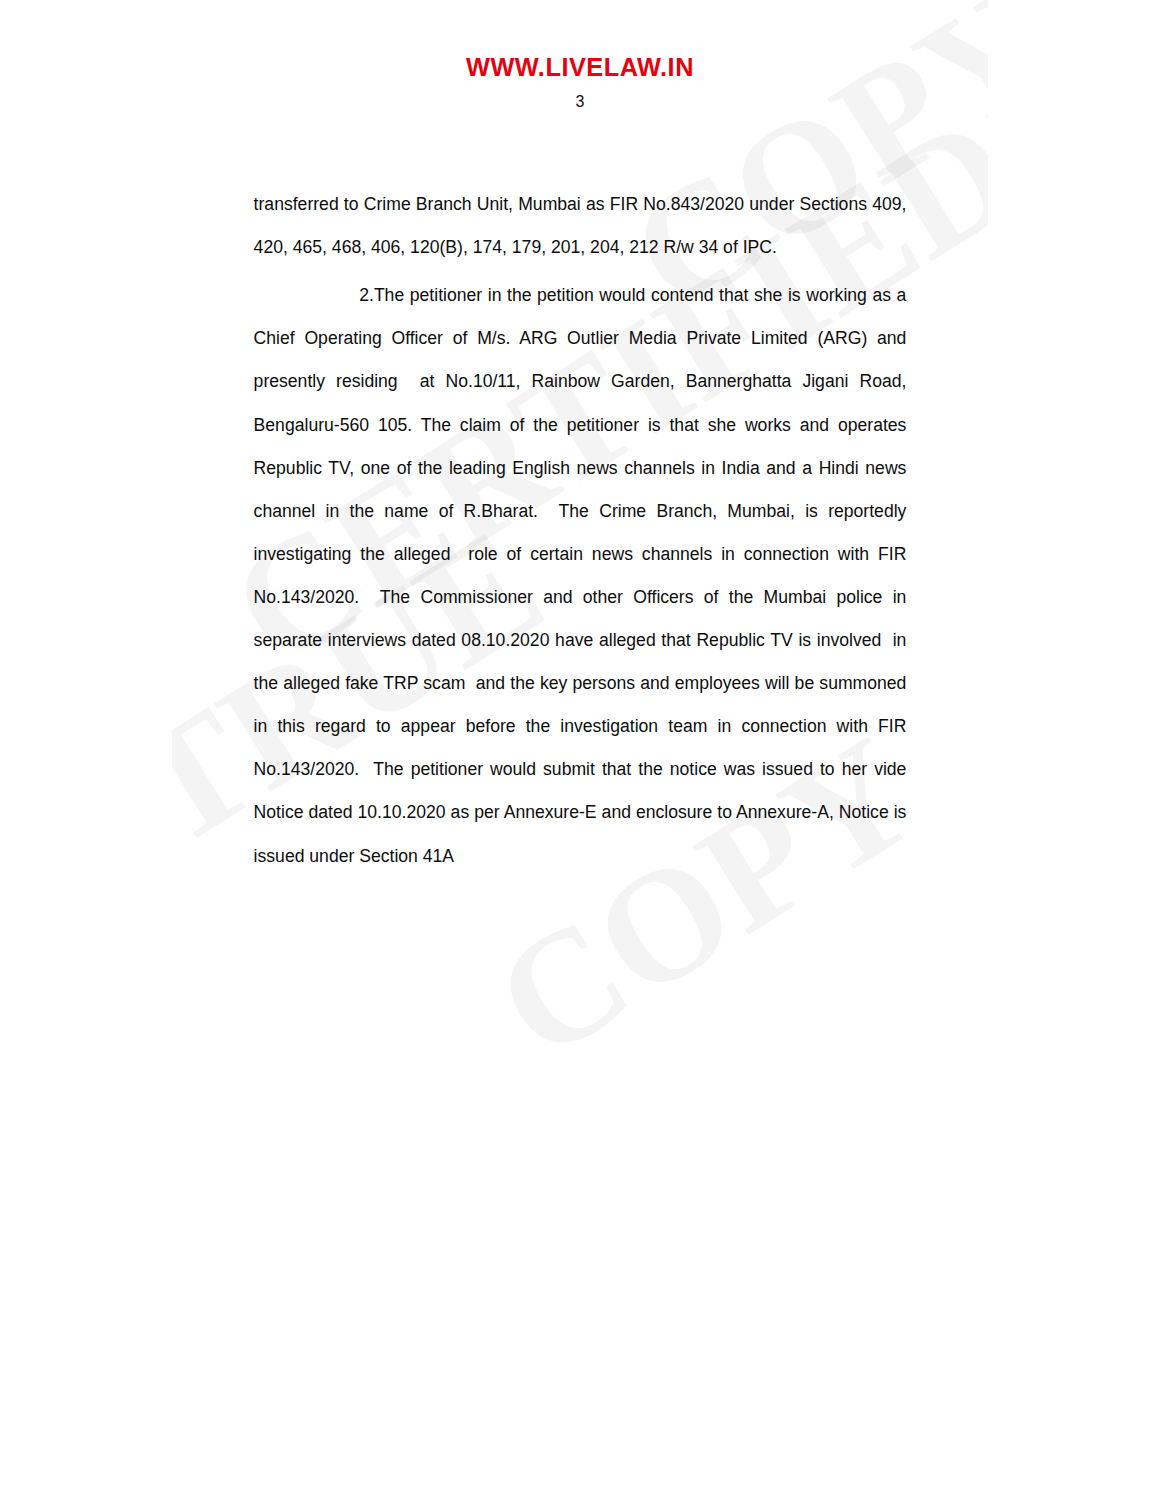COPY CERTIFIED TRUE COPY
WWW.LIVELAW.IN
3
transferred to Crime Branch Unit, Mumbai as FIR No.843/2020 under Sections 409, 420, 465, 468, 406, 120(B), 174, 179, 201, 204, 212 R/w 34 of IPC.
2. The petitioner in the petition would contend that she is working as a Chief Operating Officer of M/s. ARG Outlier Media Private Limited (ARG) and presently residing at No.10/11, Rainbow Garden, Bannerghatta Jigani Road, Bengaluru-560 105. The claim of the petitioner is that she works and operates Republic TV, one of the leading English news channels in India and a Hindi news channel in the name of R.Bharat. The Crime Branch, Mumbai, is reportedly investigating the alleged role of certain news channels in connection with FIR No.143/2020. The Commissioner and other Officers of the Mumbai police in separate interviews dated 08.10.2020 have alleged that Republic TV is involved in the alleged fake TRP scam and the key persons and employees will be summoned in this regard to appear before the investigation team in connection with FIR No.143/2020. The petitioner would submit that the notice was issued to her vide Notice dated 10.10.2020 as per Annexure-E and enclosure to Annexure-A, Notice is issued under Section 41A